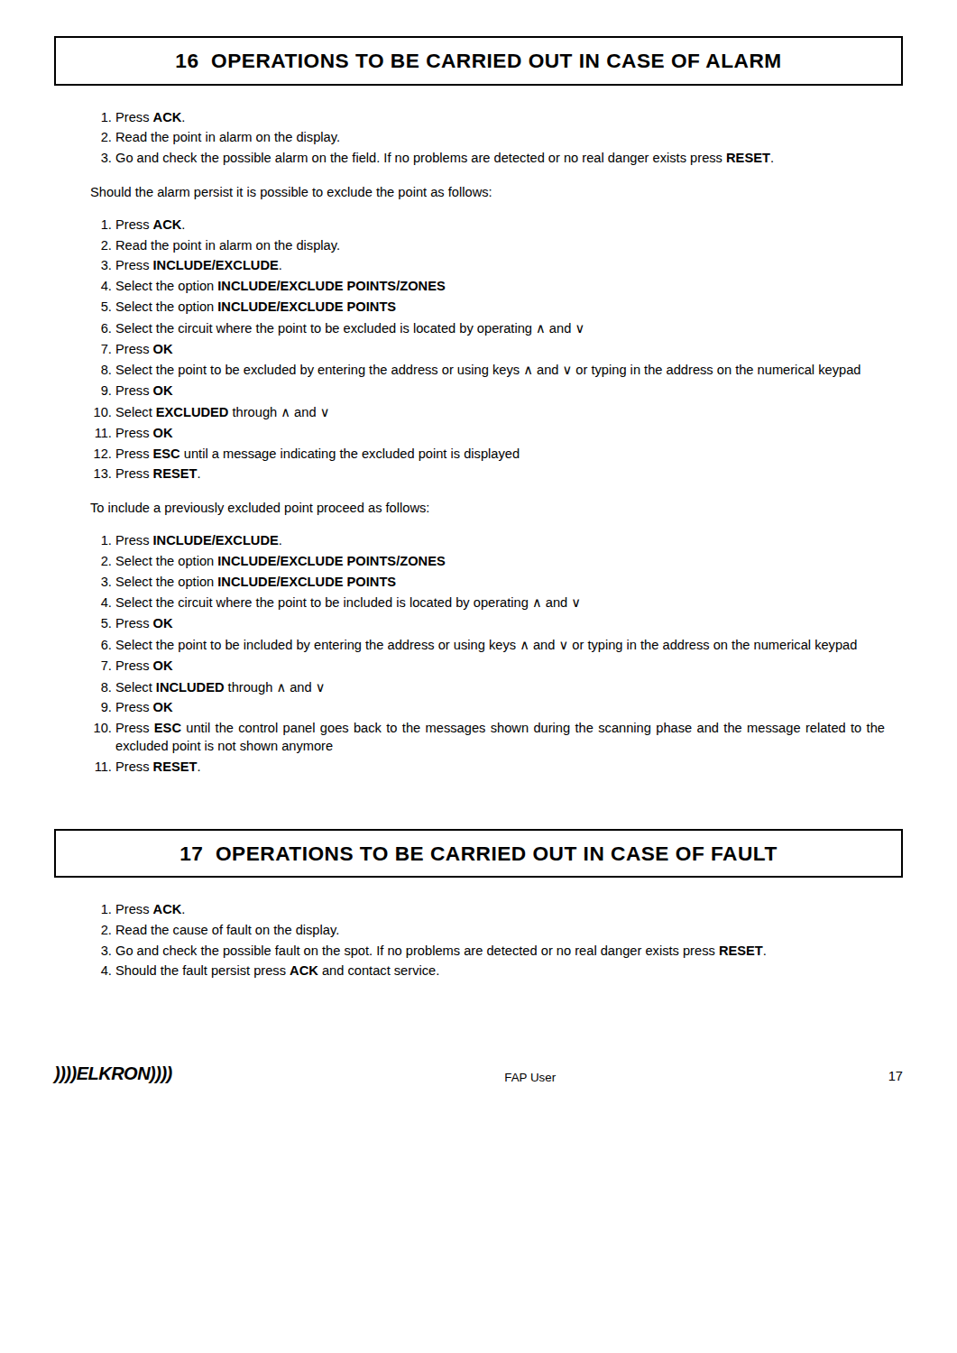16 OPERATIONS TO BE CARRIED OUT IN CASE OF ALARM
Press ACK.
Read the point in alarm on the display.
Go and check the possible alarm on the field. If no problems are detected or no real danger exists press RESET.
Should the alarm persist it is possible to exclude the point as follows:
Press ACK.
Read the point in alarm on the display.
Press INCLUDE/EXCLUDE.
Select the option INCLUDE/EXCLUDE POINTS/ZONES
Select the option INCLUDE/EXCLUDE POINTS
Select the circuit where the point to be excluded is located by operating ∧ and ∨
Press OK
Select the point to be excluded by entering the address or using keys ∧ and ∨ or typing in the address on the numerical keypad
Press OK
Select EXCLUDED through ∧ and ∨
Press OK
Press ESC until a message indicating the excluded point is displayed
Press RESET.
To include a previously excluded point proceed as follows:
Press INCLUDE/EXCLUDE.
Select the option INCLUDE/EXCLUDE POINTS/ZONES
Select the option INCLUDE/EXCLUDE POINTS
Select the circuit where the point to be included is located by operating ∧ and ∨
Press OK
Select the point to be included by entering the address or using keys ∧ and ∨ or typing in the address on the numerical keypad
Press OK
Select INCLUDED through ∧ and ∨
Press OK
Press ESC until the control panel goes back to the messages shown during the scanning phase and the message related to the excluded point is not shown anymore
Press RESET.
17 OPERATIONS TO BE CARRIED OUT IN CASE OF FAULT
Press ACK.
Read the cause of fault on the display.
Go and check the possible fault on the spot. If no problems are detected or no real danger exists press RESET.
Should the fault persist press ACK and contact service.
))))ELKRON))))
FAP User
17